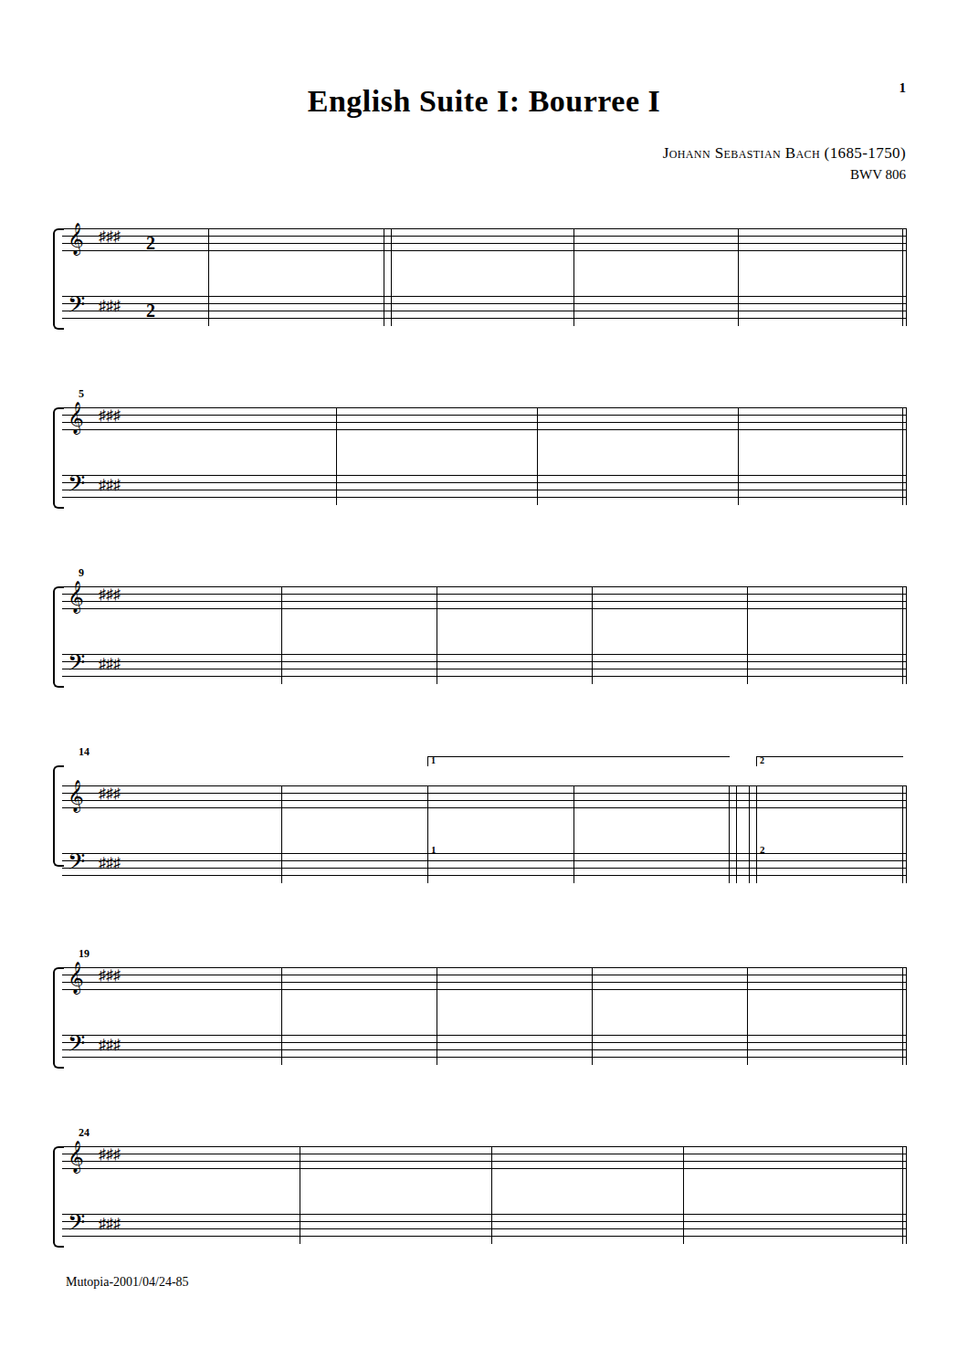1
English Suite I: Bourree I
Johann Sebastian Bach (1685-1750)
BWV 806
𝄞
♯♯♯
2
𝄢
♯♯♯
2
5
𝄞
♯♯♯
𝄢
♯♯♯
9
𝄞
♯♯♯
𝄢
♯♯♯
14
𝄞
♯♯♯
𝄢
♯♯♯
1
2
1
2
19
𝄞
♯♯♯
𝄢
♯♯♯
24
𝄞
♯♯♯
𝄢
♯♯♯
Mutopia-2001/04/24-85